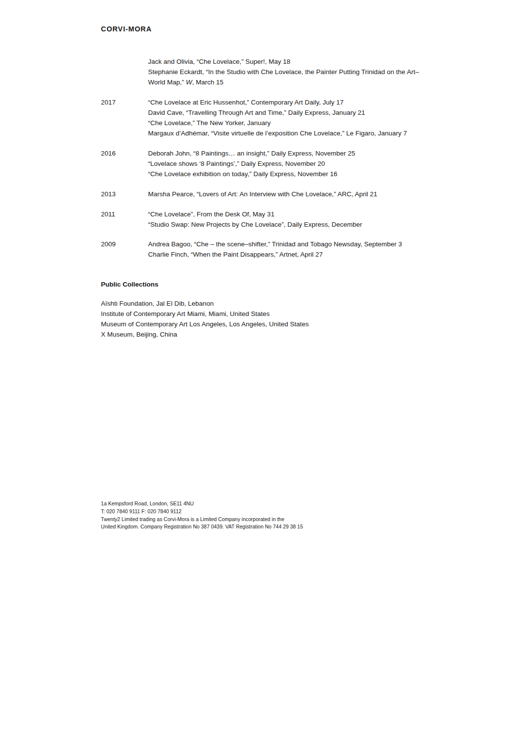CORVI-MORA
Jack and Olivia, “Che Lovelace,” Super!, May 18
Stephanie Eckardt, “In the Studio with Che Lovelace, the Painter Putting Trinidad on the Art–World Map,” W, March 15
2017
“Che Lovelace at Eric Hussenhot,” Contemporary Art Daily, July 17
David Cave, “Travelling Through Art and Time,” Daily Express, January 21
“Che Lovelace,” The New Yorker, January
Margaux d’Adhémar, “Visite virtuelle de l’exposition Che Lovelace,” Le Figaro, January 7
2016
Deborah John, “8 Paintings… an insight,” Daily Express, November 25
“Lovelace shows ‘8 Paintings’,” Daily Express, November 20
“Che Lovelace exhibition on today,” Daily Express, November 16
2013
Marsha Pearce, “Lovers of Art: An Interview with Che Lovelace,” ARC, April 21
2011
“Che Lovelace”, From the Desk Of, May 31
“Studio Swap: New Projects by Che Lovelace”, Daily Express, December
2009
Andrea Bagoo, “Che – the scene–shifter,” Trinidad and Tobago Newsday, September 3
Charlie Finch, “When the Paint Disappears,” Artnet, April 27
Public Collections
Aïshti Foundation, Jal El Dib, Lebanon
Institute of Contemporary Art Miami, Miami, United States
Museum of Contemporary Art Los Angeles, Los Angeles, United States
X Museum, Beijing, China
1a Kempsford Road, London, SE11 4NU
T: 020 7840 9111 F: 020 7840 9112
Twenty2 Limited trading as Corvi-Mora is a Limited Company incorporated in the
United Kingdom. Company Registration No 387 0439. VAT Registration No 744 29 38 15